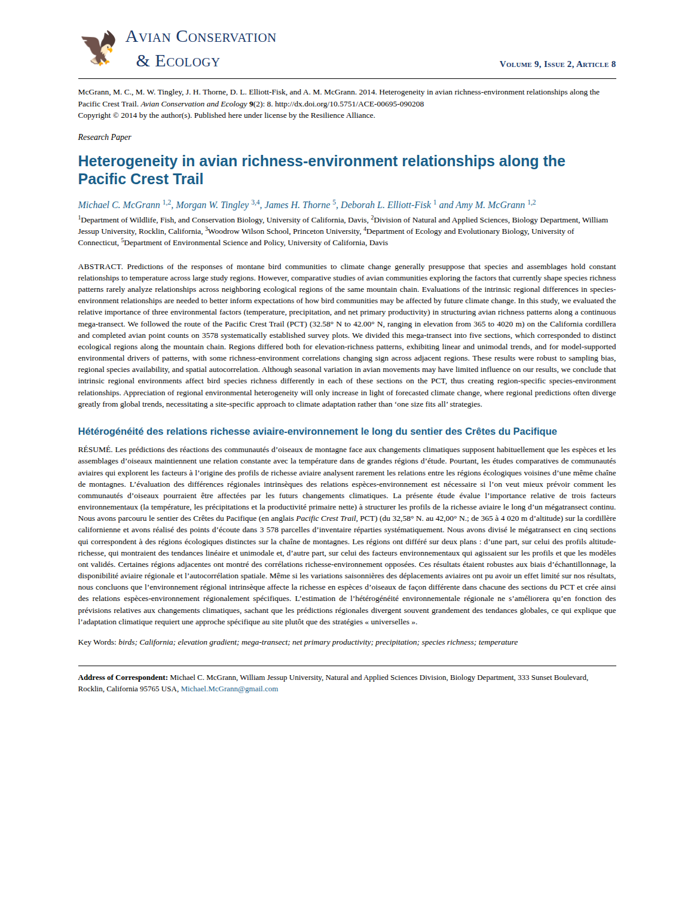🦅
Avian Conservation & Ecology
Volume 9, Issue 2, Article 8
McGrann, M. C., M. W. Tingley, J. H. Thorne, D. L. Elliott-Fisk, and A. M. McGrann. 2014. Heterogeneity in avian richness-environment relationships along the Pacific Crest Trail. Avian Conservation and Ecology 9(2): 8. http://dx.doi.org/10.5751/ACE-00695-090208
Copyright © 2014 by the author(s). Published here under license by the Resilience Alliance.
Research Paper
Heterogeneity in avian richness-environment relationships along the Pacific Crest Trail
Michael C. McGrann 1,2, Morgan W. Tingley 3,4, James H. Thorne 5, Deborah L. Elliott-Fisk 1 and Amy M. McGrann 1,2
1Department of Wildlife, Fish, and Conservation Biology, University of California, Davis, 2Division of Natural and Applied Sciences, Biology Department, William Jessup University, Rocklin, California, 3Woodrow Wilson School, Princeton University, 4Department of Ecology and Evolutionary Biology, University of Connecticut, 5Department of Environmental Science and Policy, University of California, Davis
ABSTRACT. Predictions of the responses of montane bird communities to climate change generally presuppose that species and assemblages hold constant relationships to temperature across large study regions. However, comparative studies of avian communities exploring the factors that currently shape species richness patterns rarely analyze relationships across neighboring ecological regions of the same mountain chain. Evaluations of the intrinsic regional differences in species-environment relationships are needed to better inform expectations of how bird communities may be affected by future climate change. In this study, we evaluated the relative importance of three environmental factors (temperature, precipitation, and net primary productivity) in structuring avian richness patterns along a continuous mega-transect. We followed the route of the Pacific Crest Trail (PCT) (32.58° N to 42.00° N, ranging in elevation from 365 to 4020 m) on the California cordillera and completed avian point counts on 3578 systematically established survey plots. We divided this mega-transect into five sections, which corresponded to distinct ecological regions along the mountain chain. Regions differed both for elevation-richness patterns, exhibiting linear and unimodal trends, and for model-supported environmental drivers of patterns, with some richness-environment correlations changing sign across adjacent regions. These results were robust to sampling bias, regional species availability, and spatial autocorrelation. Although seasonal variation in avian movements may have limited influence on our results, we conclude that intrinsic regional environments affect bird species richness differently in each of these sections on the PCT, thus creating region-specific species-environment relationships. Appreciation of regional environmental heterogeneity will only increase in light of forecasted climate change, where regional predictions often diverge greatly from global trends, necessitating a site-specific approach to climate adaptation rather than ‘one size fits all’ strategies.
Hétérogénéité des relations richesse aviaire-environnement le long du sentier des Crêtes du Pacifique
RÉSUMÉ. Les prédictions des réactions des communautés d’oiseaux de montagne face aux changements climatiques supposent habituellement que les espèces et les assemblages d’oiseaux maintiennent une relation constante avec la température dans de grandes régions d’étude. Pourtant, les études comparatives de communautés aviaires qui explorent les facteurs à l’origine des profils de richesse aviaire analysent rarement les relations entre les régions écologiques voisines d’une même chaîne de montagnes. L’évaluation des différences régionales intrinsèques des relations espèces-environnement est nécessaire si l’on veut mieux prévoir comment les communautés d’oiseaux pourraient être affectées par les futurs changements climatiques. La présente étude évalue l’importance relative de trois facteurs environnementaux (la température, les précipitations et la productivité primaire nette) à structurer les profils de la richesse aviaire le long d’un mégatransect continu. Nous avons parcouru le sentier des Crêtes du Pacifique (en anglais Pacific Crest Trail, PCT) (du 32,58° N. au 42,00° N.; de 365 à 4 020 m d’altitude) sur la cordillère californienne et avons réalisé des points d’écoute dans 3 578 parcelles d’inventaire réparties systématiquement. Nous avons divisé le mégatransect en cinq sections qui correspondent à des régions écologiques distinctes sur la chaîne de montagnes. Les régions ont différé sur deux plans : d’une part, sur celui des profils altitude-richesse, qui montraient des tendances linéaire et unimodale et, d’autre part, sur celui des facteurs environnementaux qui agissaient sur les profils et que les modèles ont validés. Certaines régions adjacentes ont montré des corrélations richesse-environnement opposées. Ces résultats étaient robustes aux biais d’échantillonnage, la disponibilité aviaire régionale et l’autocorrélation spatiale. Même si les variations saisonnières des déplacements aviaires ont pu avoir un effet limité sur nos résultats, nous concluons que l’environnement régional intrinsèque affecte la richesse en espèces d’oiseaux de façon différente dans chacune des sections du PCT et crée ainsi des relations espèces-environnement régionalement spécifiques. L’estimation de l’hétérogénéité environnementale régionale ne s’améliorera qu’en fonction des prévisions relatives aux changements climatiques, sachant que les prédictions régionales divergent souvent grandement des tendances globales, ce qui explique que l’adaptation climatique requiert une approche spécifique au site plutôt que des stratégies « universelles ».
Key Words: birds; California; elevation gradient; mega-transect; net primary productivity; precipitation; species richness; temperature
Address of Correspondent: Michael C. McGrann, William Jessup University, Natural and Applied Sciences Division, Biology Department, 333 Sunset Boulevard, Rocklin, California 95765 USA, Michael.McGrann@gmail.com